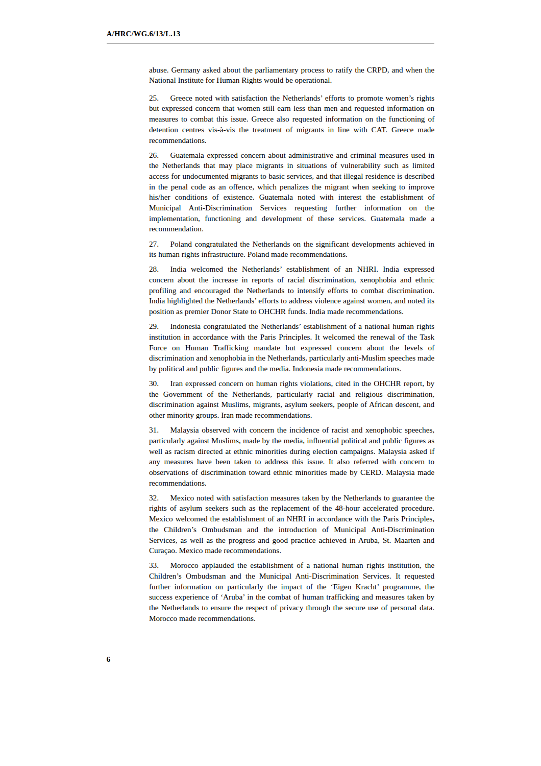A/HRC/WG.6/13/L.13
abuse. Germany asked about the parliamentary process to ratify the CRPD, and when the National Institute for Human Rights would be operational.
25. Greece noted with satisfaction the Netherlands’ efforts to promote women’s rights but expressed concern that women still earn less than men and requested information on measures to combat this issue. Greece also requested information on the functioning of detention centres vis-à-vis the treatment of migrants in line with CAT. Greece made recommendations.
26. Guatemala expressed concern about administrative and criminal measures used in the Netherlands that may place migrants in situations of vulnerability such as limited access for undocumented migrants to basic services, and that illegal residence is described in the penal code as an offence, which penalizes the migrant when seeking to improve his/her conditions of existence. Guatemala noted with interest the establishment of Municipal Anti-Discrimination Services requesting further information on the implementation, functioning and development of these services. Guatemala made a recommendation.
27. Poland congratulated the Netherlands on the significant developments achieved in its human rights infrastructure. Poland made recommendations.
28. India welcomed the Netherlands’ establishment of an NHRI. India expressed concern about the increase in reports of racial discrimination, xenophobia and ethnic profiling and encouraged the Netherlands to intensify efforts to combat discrimination. India highlighted the Netherlands’ efforts to address violence against women, and noted its position as premier Donor State to OHCHR funds. India made recommendations.
29. Indonesia congratulated the Netherlands’ establishment of a national human rights institution in accordance with the Paris Principles. It welcomed the renewal of the Task Force on Human Trafficking mandate but expressed concern about the levels of discrimination and xenophobia in the Netherlands, particularly anti-Muslim speeches made by political and public figures and the media. Indonesia made recommendations.
30. Iran expressed concern on human rights violations, cited in the OHCHR report, by the Government of the Netherlands, particularly racial and religious discrimination, discrimination against Muslims, migrants, asylum seekers, people of African descent, and other minority groups. Iran made recommendations.
31. Malaysia observed with concern the incidence of racist and xenophobic speeches, particularly against Muslims, made by the media, influential political and public figures as well as racism directed at ethnic minorities during election campaigns. Malaysia asked if any measures have been taken to address this issue. It also referred with concern to observations of discrimination toward ethnic minorities made by CERD. Malaysia made recommendations.
32. Mexico noted with satisfaction measures taken by the Netherlands to guarantee the rights of asylum seekers such as the replacement of the 48-hour accelerated procedure. Mexico welcomed the establishment of an NHRI in accordance with the Paris Principles, the Children’s Ombudsman and the introduction of Municipal Anti-Discrimination Services, as well as the progress and good practice achieved in Aruba, St. Maarten and Curaçao. Mexico made recommendations.
33. Morocco applauded the establishment of a national human rights institution, the Children’s Ombudsman and the Municipal Anti-Discrimination Services. It requested further information on particularly the impact of the ‘Eigen Kracht’ programme, the success experience of ‘Aruba’ in the combat of human trafficking and measures taken by the Netherlands to ensure the respect of privacy through the secure use of personal data. Morocco made recommendations.
6